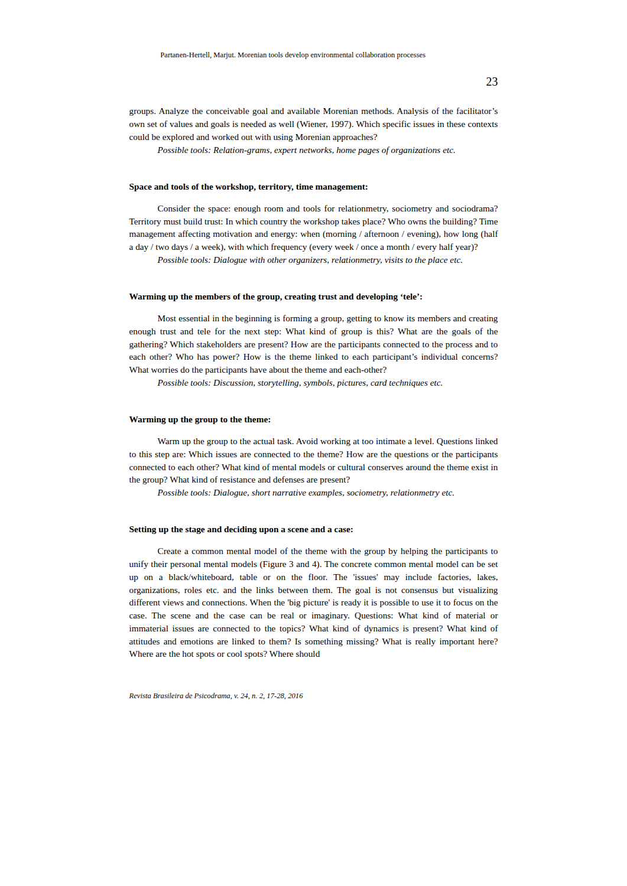Partanen-Hertell, Marjut. Morenian tools develop environmental collaboration processes
23
groups. Analyze the conceivable goal and available Morenian methods. Analysis of the facilitator’s own set of values and goals is needed as well (Wiener, 1997). Which specific issues in these contexts could be explored and worked out with using Morenian approaches?
Possible tools: Relation-grams, expert networks, home pages of organizations etc.
Space and tools of the workshop, territory, time management:
Consider the space: enough room and tools for relationmetry, sociometry and sociodrama? Territory must build trust: In which country the workshop takes place? Who owns the building? Time management affecting motivation and energy: when (morning / afternoon / evening), how long (half a day / two days / a week), with which frequency (every week / once a month / every half year)?
Possible tools: Dialogue with other organizers, relationmetry, visits to the place etc.
Warming up the members of the group, creating trust and developing ‘tele’:
Most essential in the beginning is forming a group, getting to know its members and creating enough trust and tele for the next step: What kind of group is this? What are the goals of the gathering? Which stakeholders are present? How are the participants connected to the process and to each other? Who has power? How is the theme linked to each participant’s individual concerns? What worries do the participants have about the theme and each-other?
Possible tools: Discussion, storytelling, symbols, pictures, card techniques etc.
Warming up the group to the theme:
Warm up the group to the actual task. Avoid working at too intimate a level. Questions linked to this step are: Which issues are connected to the theme? How are the questions or the participants connected to each other? What kind of mental models or cultural conserves around the theme exist in the group? What kind of resistance and defenses are present?
Possible tools: Dialogue, short narrative examples, sociometry, relationmetry etc.
Setting up the stage and deciding upon a scene and a case:
Create a common mental model of the theme with the group by helping the participants to unify their personal mental models (Figure 3 and 4). The concrete common mental model can be set up on a black/whiteboard, table or on the floor. The 'issues' may include factories, lakes, organizations, roles etc. and the links between them. The goal is not consensus but visualizing different views and connections. When the 'big picture' is ready it is possible to use it to focus on the case. The scene and the case can be real or imaginary. Questions: What kind of material or immaterial issues are connected to the topics? What kind of dynamics is present? What kind of attitudes and emotions are linked to them? Is something missing? What is really important here? Where are the hot spots or cool spots? Where should
Revista Brasileira de Psicodrama, v. 24, n. 2, 17-28, 2016